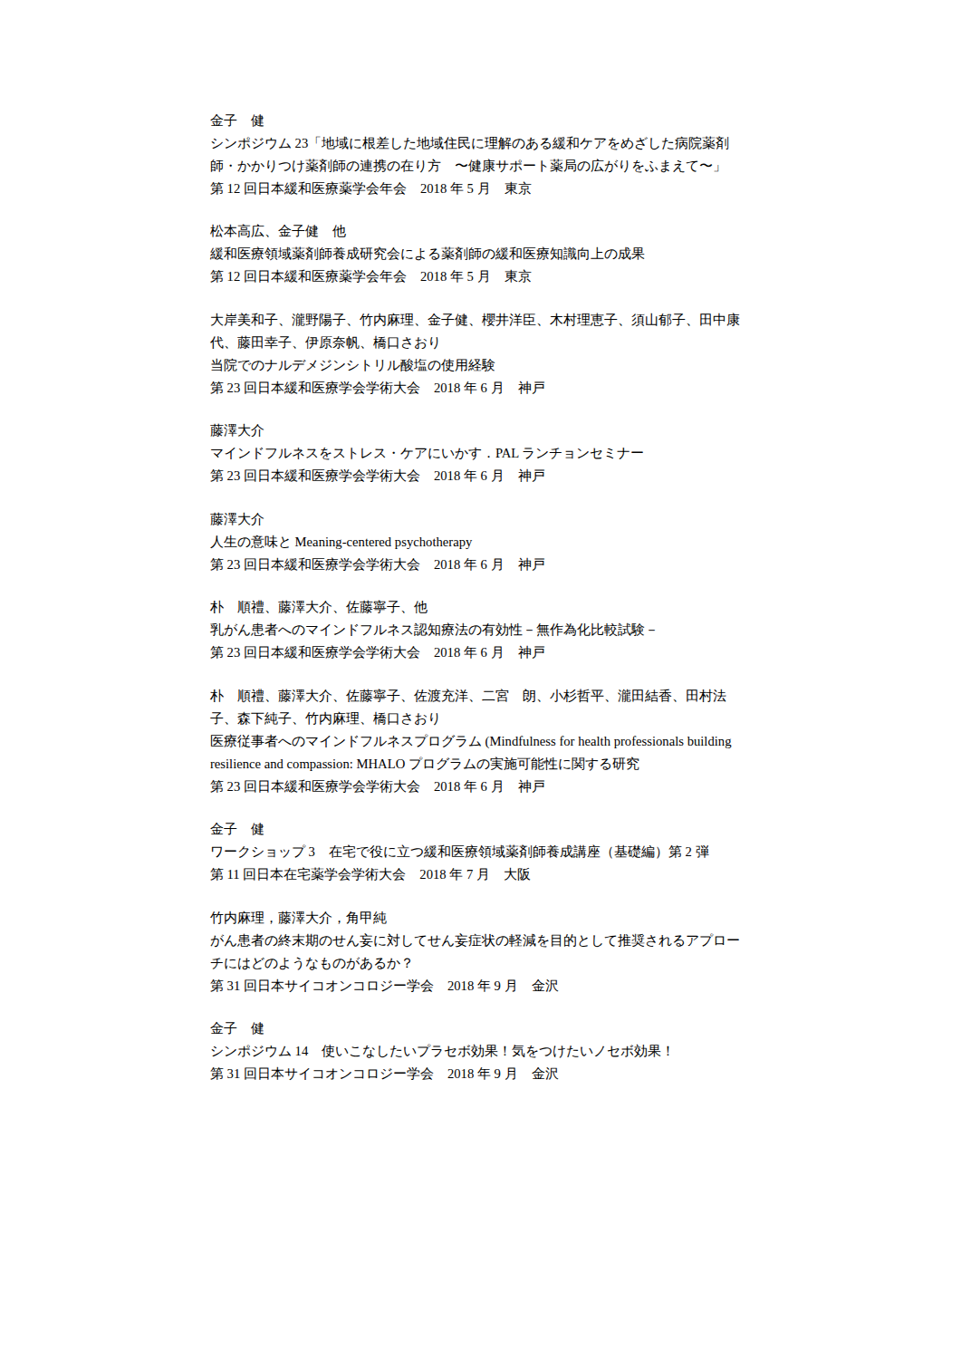金子　健
シンポジウム 23「地域に根差した地域住民に理解のある緩和ケアをめざした病院薬剤師・かかりつけ薬剤師の連携の在り方　〜健康サポート薬局の広がりをふまえて〜」
第 12 回日本緩和医療薬学会年会　2018 年 5 月　東京
松本高広、金子健　他
緩和医療領域薬剤師養成研究会による薬剤師の緩和医療知識向上の成果
第 12 回日本緩和医療薬学会年会　2018 年 5 月　東京
大岸美和子、瀧野陽子、竹内麻理、金子健、櫻井洋臣、木村理恵子、須山郁子、田中康代、藤田幸子、伊原奈帆、橋口さおり
当院でのナルデメジンシトリル酸塩の使用経験
第 23 回日本緩和医療学会学術大会　2018 年 6 月　神戸
藤澤大介
マインドフルネスをストレス・ケアにいかす．PAL ランチョンセミナー
第 23 回日本緩和医療学会学術大会　2018 年 6 月　神戸
藤澤大介
人生の意味と Meaning-centered psychotherapy
第 23 回日本緩和医療学会学術大会　2018 年 6 月　神戸
朴　順禮、藤澤大介、佐藤寧子、他
乳がん患者へのマインドフルネス認知療法の有効性－無作為化比較試験－
第 23 回日本緩和医療学会学術大会　2018 年 6 月　神戸
朴　順禮、藤澤大介、佐藤寧子、佐渡充洋、二宮　朗、小杉哲平、瀧田結香、田村法子、森下純子、竹内麻理、橋口さおり
医療従事者へのマインドフルネスプログラム (Mindfulness for health professionals building resilience and compassion: MHALO プログラムの実施可能性に関する研究
第 23 回日本緩和医療学会学術大会　2018 年 6 月　神戸
金子　健
ワークショップ 3　在宅で役に立つ緩和医療領域薬剤師養成講座（基礎編）第 2 弾
第 11 回日本在宅薬学会学術大会　2018 年 7 月　大阪
竹内麻理，藤澤大介，角甲純
がん患者の終末期のせん妄に対してせん妄症状の軽減を目的として推奨されるアプローチにはどのようなものがあるか？
第 31 回日本サイコオンコロジー学会　2018 年 9 月　金沢
金子　健
シンポジウム 14　使いこなしたいプラセボ効果！気をつけたいノセボ効果！
第 31 回日本サイコオンコロジー学会　2018 年 9 月　金沢